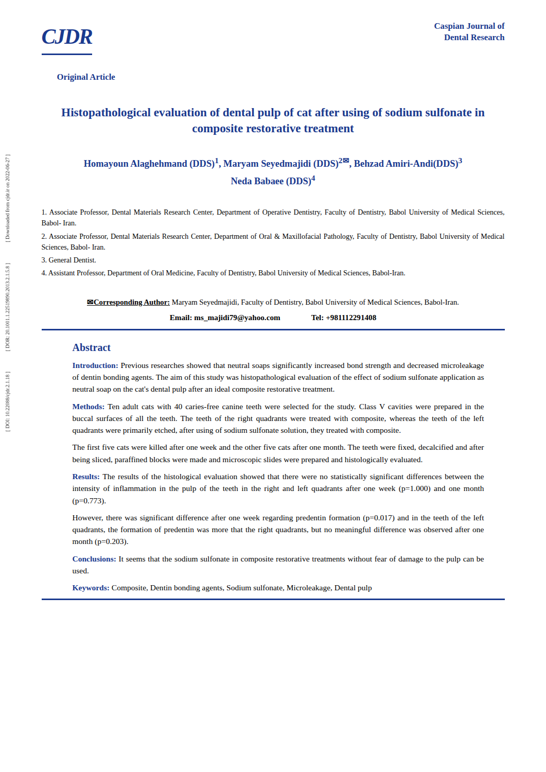[ Downloaded from cjdr.ir on 2022-06-27 ] [ DOR: 20.1001.1.22519890.2013.2.1.5.8 ] [ DOI: 10.22088/cjdr.2.1.18 ]
CJDR
Caspian Journal of
Dental Research
Original Article
Histopathological evaluation of dental pulp of cat after using of sodium sulfonate in composite restorative treatment
Homayoun Alaghehmand (DDS)1, Maryam Seyedmajidi (DDS)2✉, Behzad Amiri-Andi(DDS)3
Neda Babaee (DDS)4
1. Associate Professor, Dental Materials Research Center, Department of Operative Dentistry, Faculty of Dentistry, Babol University of Medical Sciences, Babol- Iran.
2. Associate Professor, Dental Materials Research Center, Department of Oral & Maxillofacial Pathology, Faculty of Dentistry, Babol University of Medical Sciences, Babol- Iran.
3. General Dentist.
4. Assistant Professor, Department of Oral Medicine, Faculty of Dentistry, Babol University of Medical Sciences, Babol-Iran.
✉Corresponding Author: Maryam Seyedmajidi, Faculty of Dentistry, Babol University of Medical Sciences, Babol-Iran.
Email: ms_majidi79@yahoo.com Tel: +981112291408
Abstract
Introduction: Previous researches showed that neutral soaps significantly increased bond strength and decreased microleakage of dentin bonding agents. The aim of this study was histopathological evaluation of the effect of sodium sulfonate application as neutral soap on the cat's dental pulp after an ideal composite restorative treatment.
Methods: Ten adult cats with 40 caries-free canine teeth were selected for the study. Class V cavities were prepared in the buccal surfaces of all the teeth. The teeth of the right quadrants were treated with composite, whereas the teeth of the left quadrants were primarily etched, after using of sodium sulfonate solution, they treated with composite.
The first five cats were killed after one week and the other five cats after one month. The teeth were fixed, decalcified and after being sliced, paraffined blocks were made and microscopic slides were prepared and histologically evaluated.
Results: The results of the histological evaluation showed that there were no statistically significant differences between the intensity of inflammation in the pulp of the teeth in the right and left quadrants after one week (p=1.000) and one month (p=0.773).
However, there was significant difference after one week regarding predentin formation (p=0.017) and in the teeth of the left quadrants, the formation of predentin was more that the right quadrants, but no meaningful difference was observed after one month (p=0.203).
Conclusions: It seems that the sodium sulfonate in composite restorative treatments without fear of damage to the pulp can be used.
Keywords: Composite, Dentin bonding agents, Sodium sulfonate, Microleakage, Dental pulp